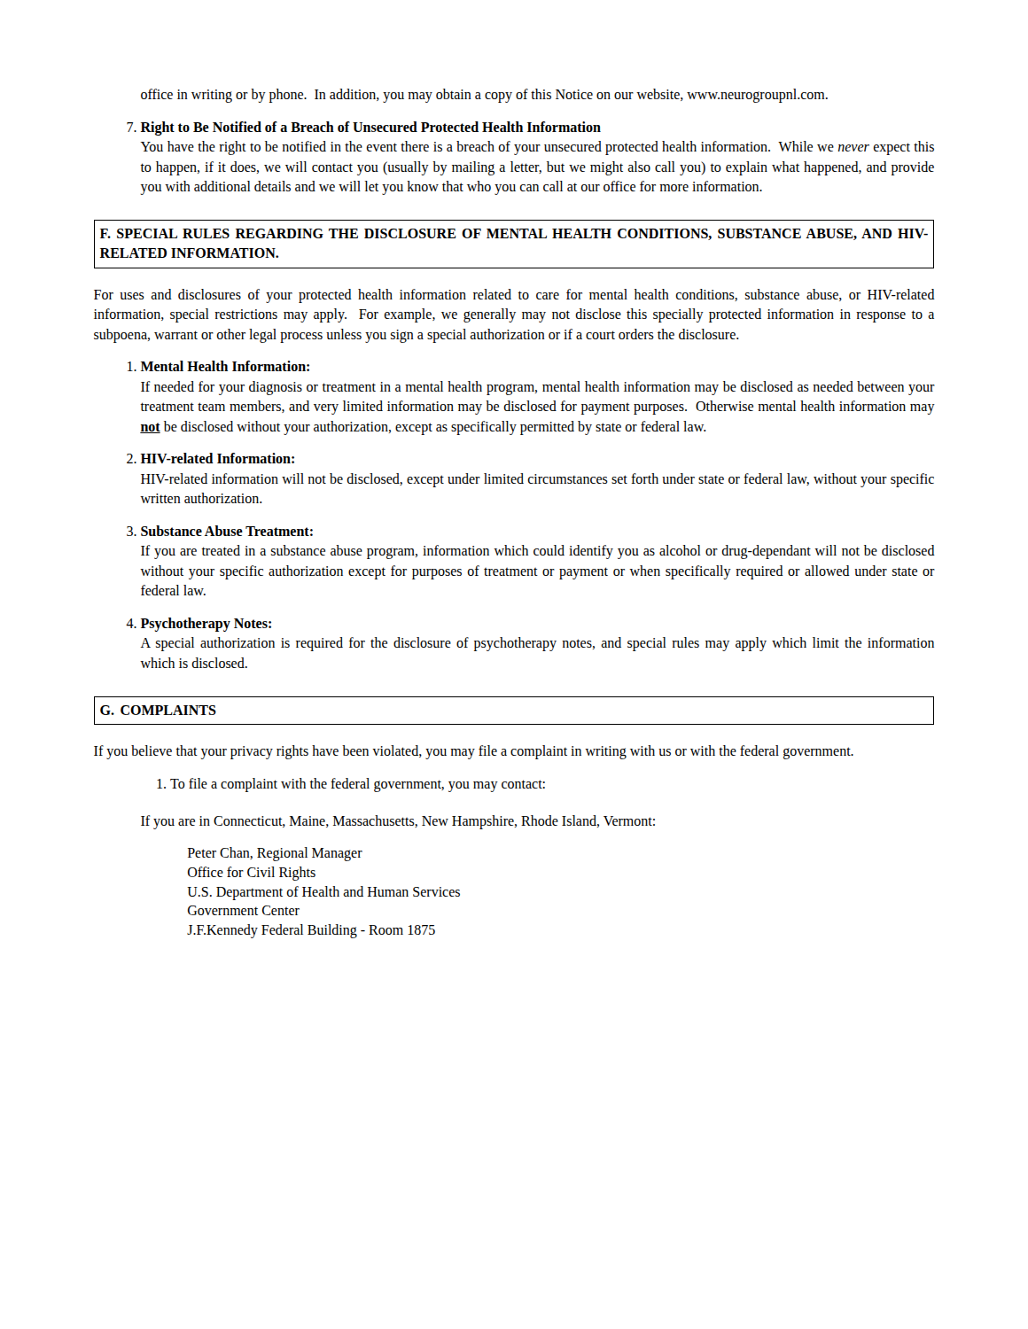office in writing or by phone. In addition, you may obtain a copy of this Notice on our website, www.neurogroupnl.com.
Right to Be Notified of a Breach of Unsecured Protected Health Information
You have the right to be notified in the event there is a breach of your unsecured protected health information. While we never expect this to happen, if it does, we will contact you (usually by mailing a letter, but we might also call you) to explain what happened, and provide you with additional details and we will let you know that who you can call at our office for more information.
F. SPECIAL RULES REGARDING THE DISCLOSURE OF MENTAL HEALTH CONDITIONS, SUBSTANCE ABUSE, AND HIV-RELATED INFORMATION.
For uses and disclosures of your protected health information related to care for mental health conditions, substance abuse, or HIV-related information, special restrictions may apply. For example, we generally may not disclose this specially protected information in response to a subpoena, warrant or other legal process unless you sign a special authorization or if a court orders the disclosure.
Mental Health Information:
If needed for your diagnosis or treatment in a mental health program, mental health information may be disclosed as needed between your treatment team members, and very limited information may be disclosed for payment purposes. Otherwise mental health information may not be disclosed without your authorization, except as specifically permitted by state or federal law.
HIV-related Information:
HIV-related information will not be disclosed, except under limited circumstances set forth under state or federal law, without your specific written authorization.
Substance Abuse Treatment:
If you are treated in a substance abuse program, information which could identify you as alcohol or drug-dependant will not be disclosed without your specific authorization except for purposes of treatment or payment or when specifically required or allowed under state or federal law.
Psychotherapy Notes:
A special authorization is required for the disclosure of psychotherapy notes, and special rules may apply which limit the information which is disclosed.
G. COMPLAINTS
If you believe that your privacy rights have been violated, you may file a complaint in writing with us or with the federal government.
To file a complaint with the federal government, you may contact:
If you are in Connecticut, Maine, Massachusetts, New Hampshire, Rhode Island, Vermont:
Peter Chan, Regional Manager
Office for Civil Rights
U.S. Department of Health and Human Services
Government Center
J.F.Kennedy Federal Building - Room 1875